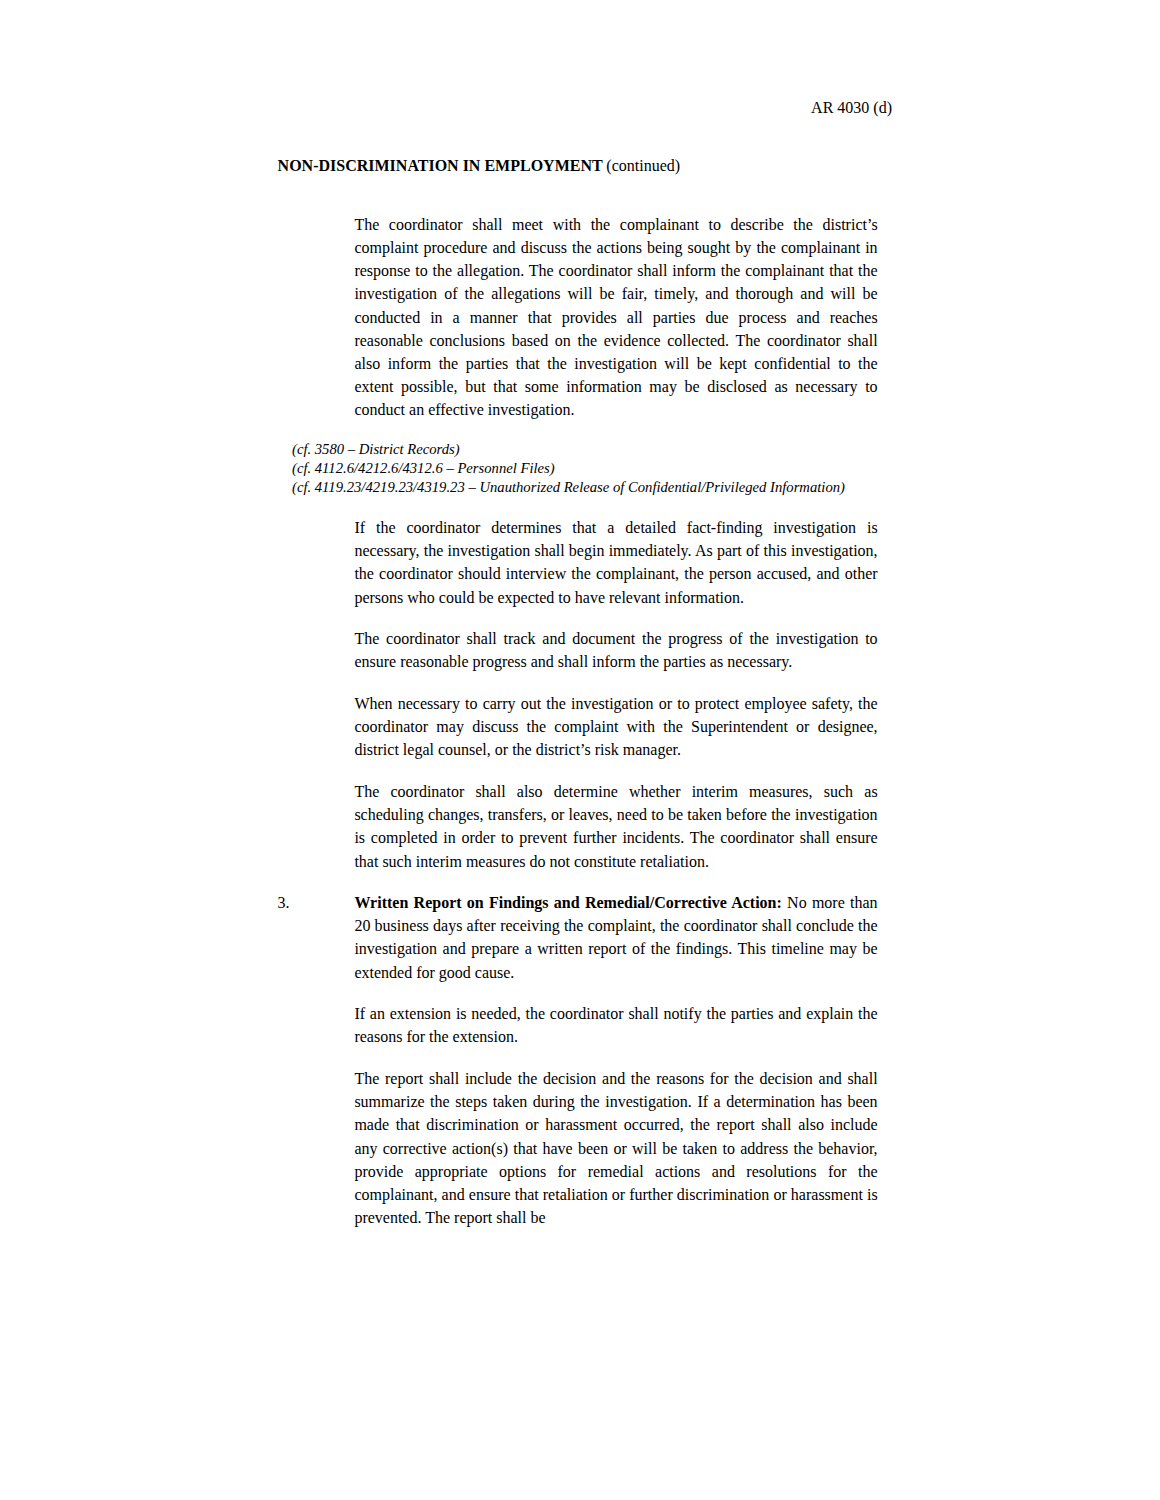AR 4030 (d)
NON-DISCRIMINATION IN EMPLOYMENT (continued)
The coordinator shall meet with the complainant to describe the district’s complaint procedure and discuss the actions being sought by the complainant in response to the allegation. The coordinator shall inform the complainant that the investigation of the allegations will be fair, timely, and thorough and will be conducted in a manner that provides all parties due process and reaches reasonable conclusions based on the evidence collected. The coordinator shall also inform the parties that the investigation will be kept confidential to the extent possible, but that some information may be disclosed as necessary to conduct an effective investigation.
(cf. 3580 – District Records)
(cf. 4112.6/4212.6/4312.6 – Personnel Files)
(cf. 4119.23/4219.23/4319.23 – Unauthorized Release of Confidential/Privileged Information)
If the coordinator determines that a detailed fact-finding investigation is necessary, the investigation shall begin immediately. As part of this investigation, the coordinator should interview the complainant, the person accused, and other persons who could be expected to have relevant information.
The coordinator shall track and document the progress of the investigation to ensure reasonable progress and shall inform the parties as necessary.
When necessary to carry out the investigation or to protect employee safety, the coordinator may discuss the complaint with the Superintendent or designee, district legal counsel, or the district’s risk manager.
The coordinator shall also determine whether interim measures, such as scheduling changes, transfers, or leaves, need to be taken before the investigation is completed in order to prevent further incidents. The coordinator shall ensure that such interim measures do not constitute retaliation.
3.
Written Report on Findings and Remedial/Corrective Action: No more than 20 business days after receiving the complaint, the coordinator shall conclude the investigation and prepare a written report of the findings. This timeline may be extended for good cause.
If an extension is needed, the coordinator shall notify the parties and explain the reasons for the extension.
The report shall include the decision and the reasons for the decision and shall summarize the steps taken during the investigation. If a determination has been made that discrimination or harassment occurred, the report shall also include any corrective action(s) that have been or will be taken to address the behavior, provide appropriate options for remedial actions and resolutions for the complainant, and ensure that retaliation or further discrimination or harassment is prevented. The report shall be